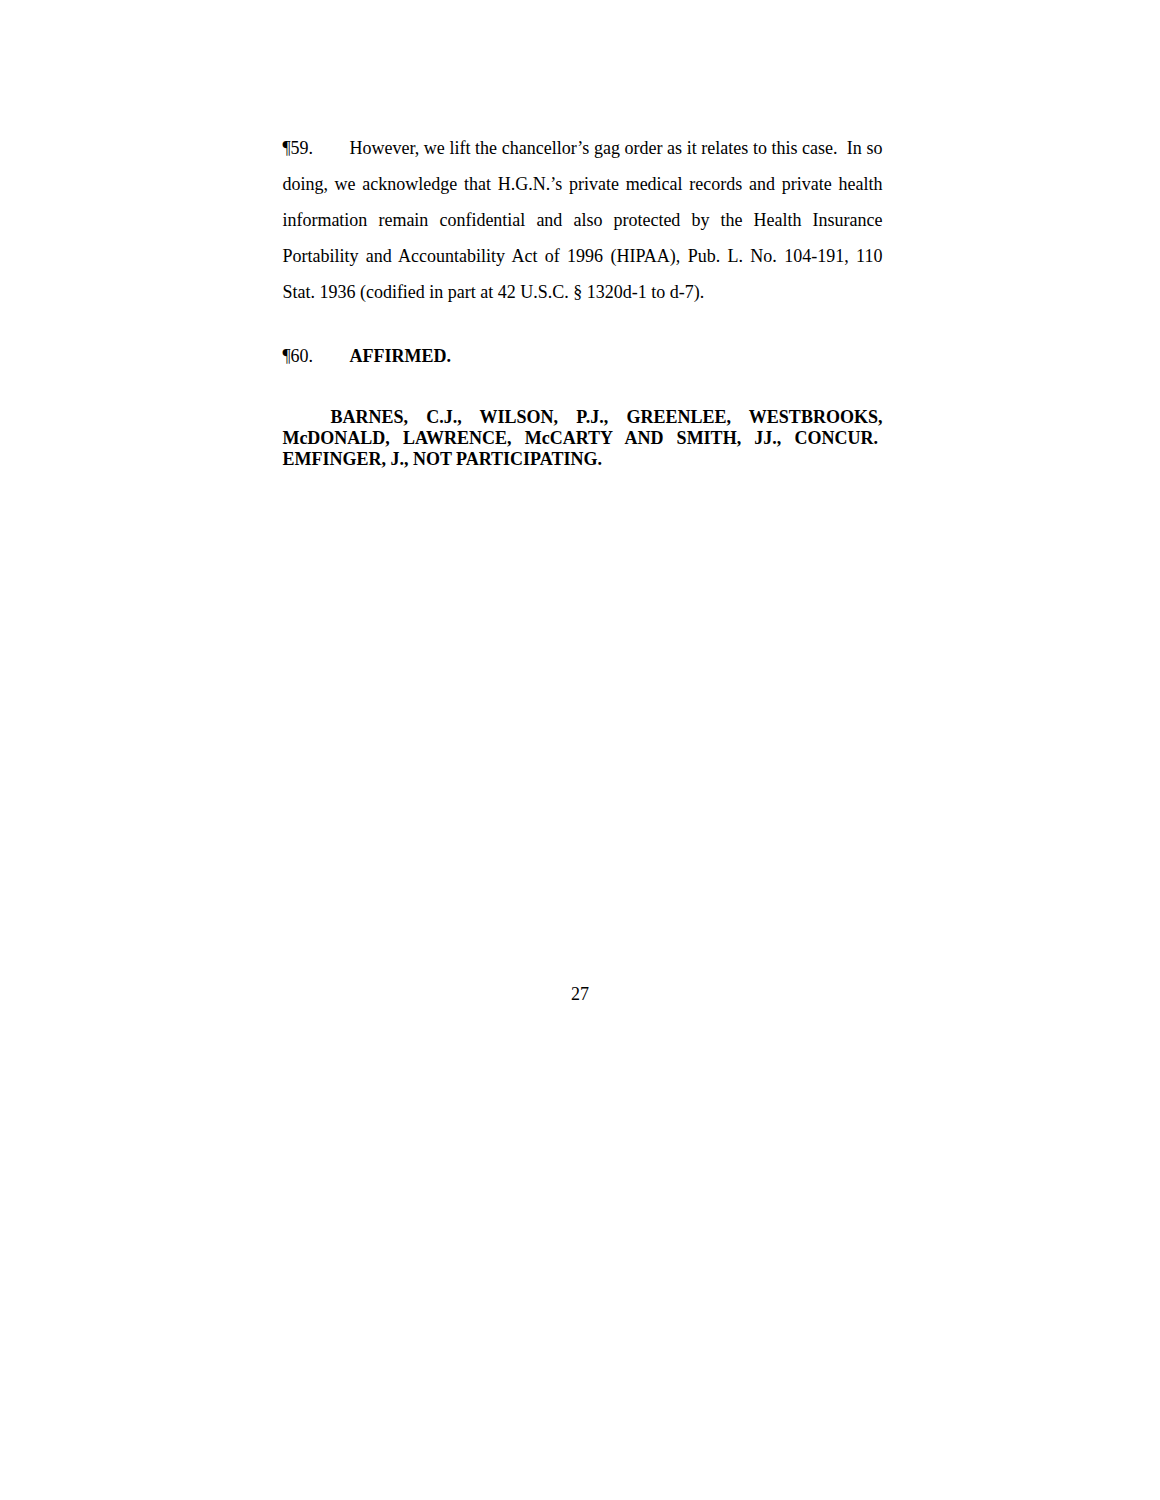¶59. However, we lift the chancellor’s gag order as it relates to this case. In so doing, we acknowledge that H.G.N.’s private medical records and private health information remain confidential and also protected by the Health Insurance Portability and Accountability Act of 1996 (HIPAA), Pub. L. No. 104-191, 110 Stat. 1936 (codified in part at 42 U.S.C. § 1320d-1 to d-7).
¶60. AFFIRMED.
BARNES, C.J., WILSON, P.J., GREENLEE, WESTBROOKS, McDONALD, LAWRENCE, McCARTY AND SMITH, JJ., CONCUR. EMFINGER, J., NOT PARTICIPATING.
27